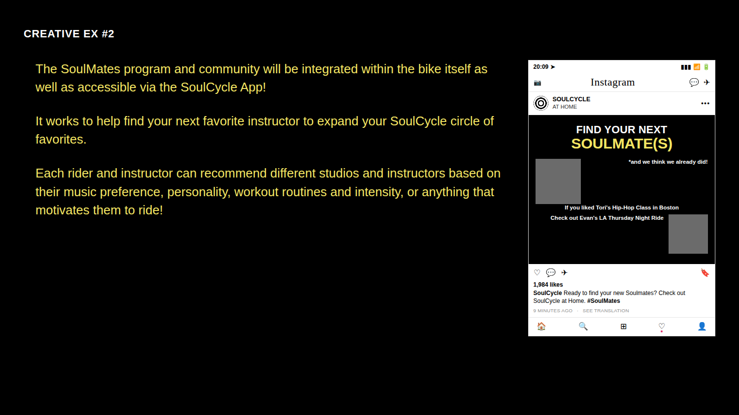CREATIVE EX #2
The SoulMates program and community will be integrated within the bike itself as well as accessible via the SoulCycle App!
It works to help find your next favorite instructor to expand your SoulCycle circle of favorites.
Each rider and instructor can recommend different studios and instructors based on their music preference, personality, workout routines and intensity, or anything that motivates them to ride!
20:09 ➤ ▮▮▮📶🔋
📷 Instagram 💬✈
SOULCYCLE AT HOME
•••
FIND YOUR NEXT SOULMATE(S)
*and we think we already did!
If you liked Tori's Hip-Hop Class in Boston
Check out Evan's LA Thursday Night Ride
♡ 💬 ✈ 🔖
1,984 likes
SoulCycle Ready to find your new Soulmates? Check out SoulCycle at Home. #SoulMates
9 MINUTES AGO · SEE TRANSLATION
🏠 🔍 ⊞ ♡ 👤